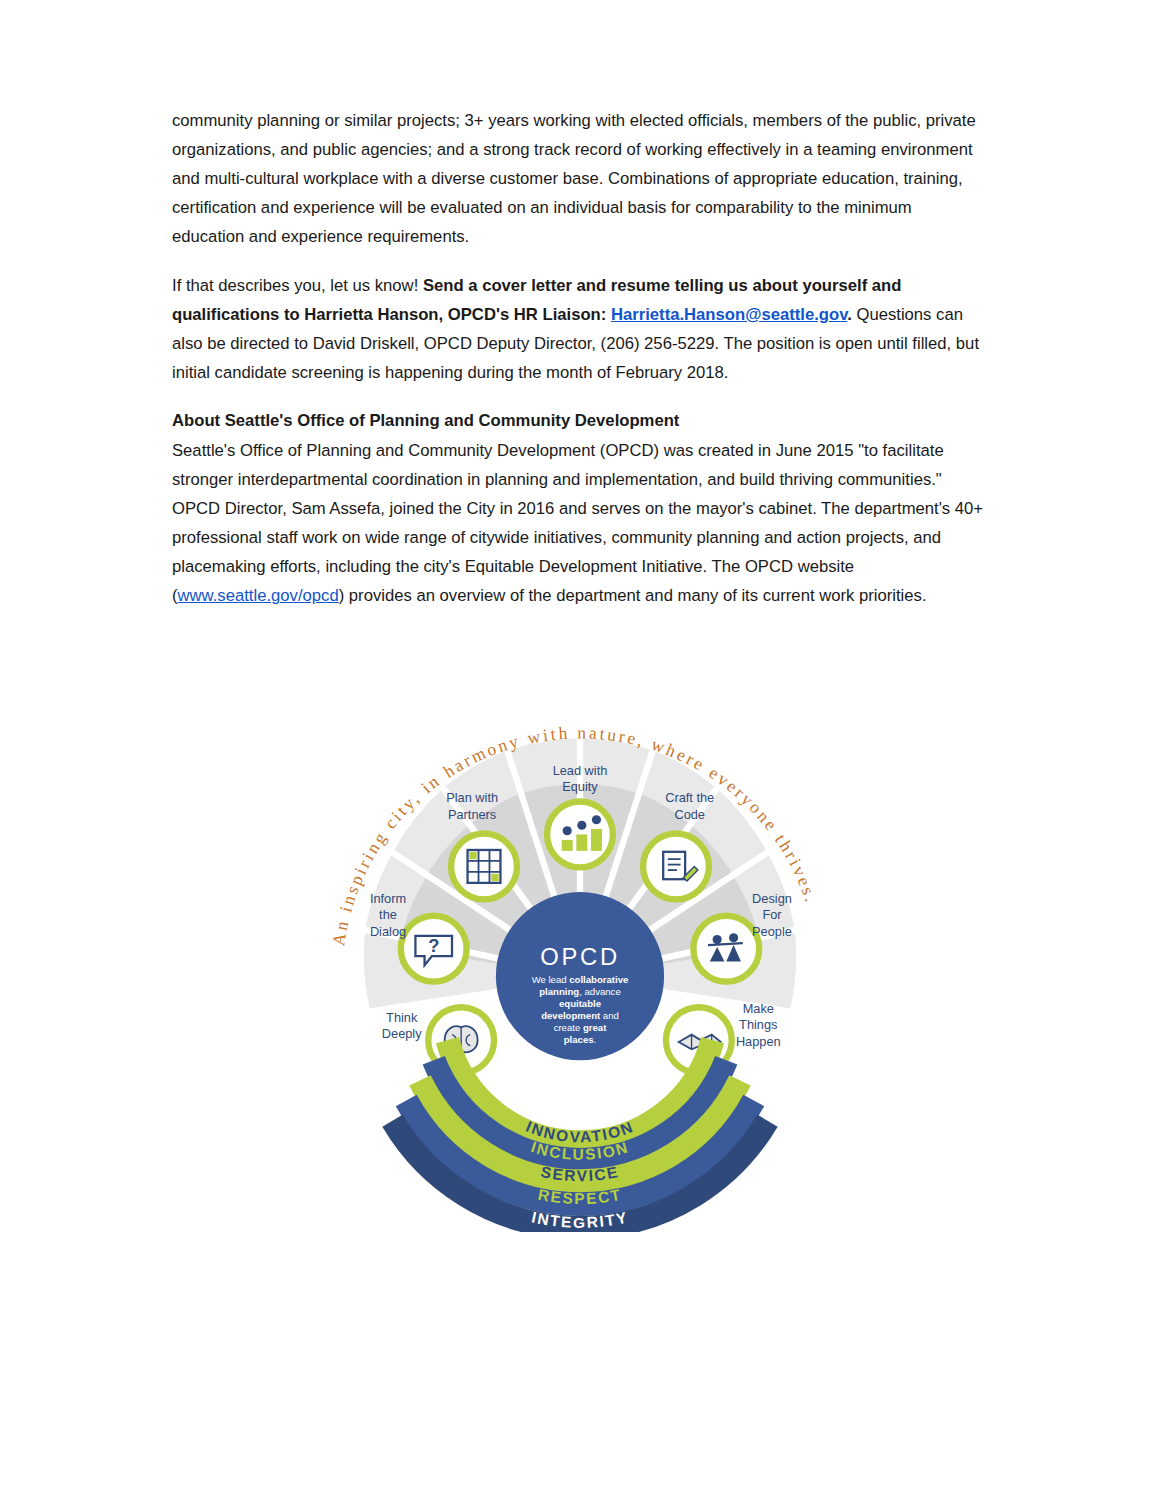community planning or similar projects; 3+ years working with elected officials, members of the public, private organizations, and public agencies; and a strong track record of working effectively in a teaming environment and multi-cultural workplace with a diverse customer base. Combinations of appropriate education, training, certification and experience will be evaluated on an individual basis for comparability to the minimum education and experience requirements.
If that describes you, let us know! Send a cover letter and resume telling us about yourself and qualifications to Harrietta Hanson, OPCD's HR Liaison: Harrietta.Hanson@seattle.gov. Questions can also be directed to David Driskell, OPCD Deputy Director, (206) 256-5229. The position is open until filled, but initial candidate screening is happening during the month of February 2018.
About Seattle's Office of Planning and Community Development
Seattle's Office of Planning and Community Development (OPCD) was created in June 2015 "to facilitate stronger interdepartmental coordination in planning and implementation, and build thriving communities." OPCD Director, Sam Assefa, joined the City in 2016 and serves on the mayor's cabinet. The department's 40+ professional staff work on wide range of citywide initiatives, community planning and action projects, and placemaking efforts, including the city's Equitable Development Initiative. The OPCD website (www.seattle.gov/opcd) provides an overview of the department and many of its current work priorities.
An inspiring city, in harmony with nature, where everyone thrives. ? Lead with Equity Craft the Code Design For People Make Things Happen Plan with Partners Inform the Dialog Think Deeply OPCD We lead collaborative planning, advance equitable development and create great places. INNOVATION INCLUSION SERVICE RESPECT INTEGRITY